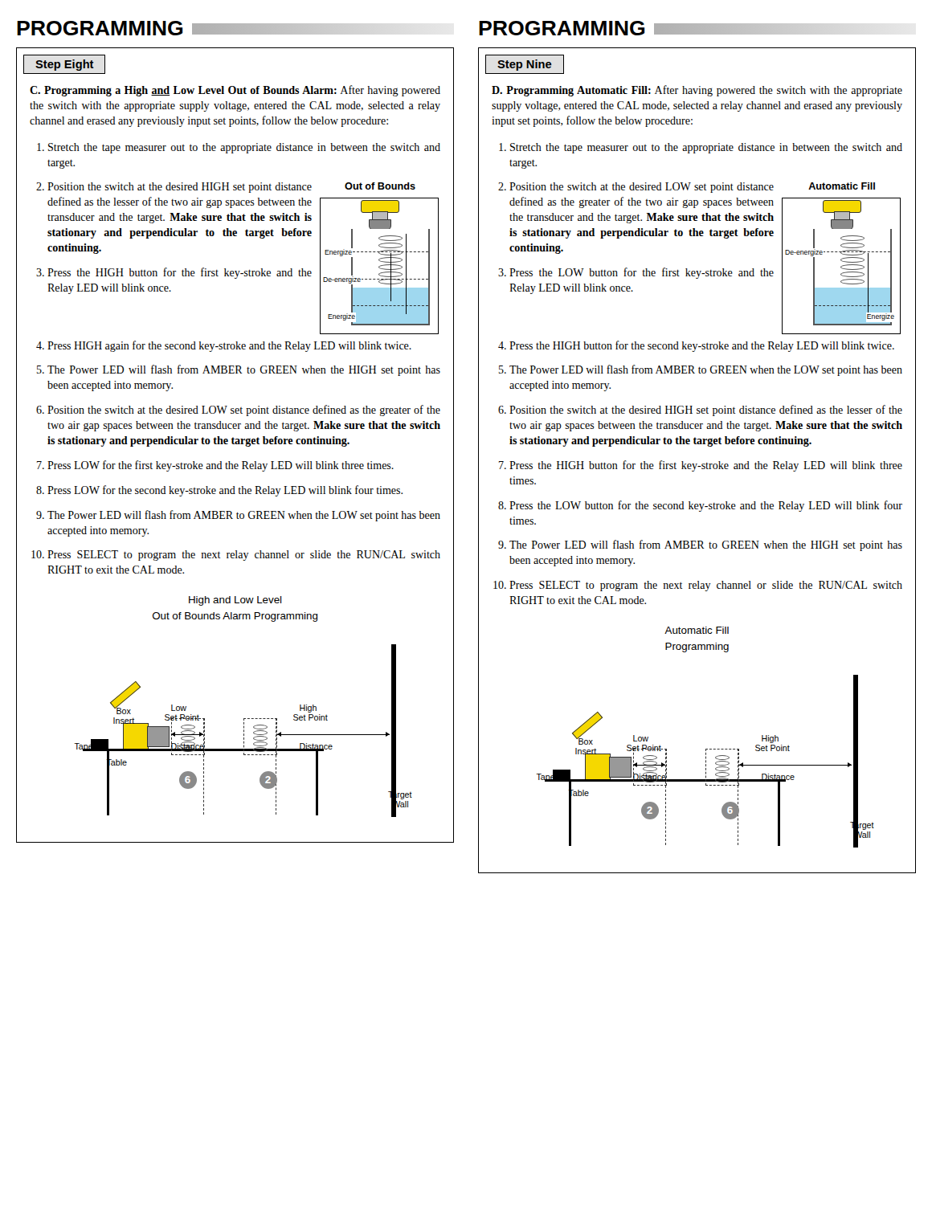PROGRAMMING
Step Eight
C. Programming a High and Low Level Out of Bounds Alarm: After having powered the switch with the appropriate supply voltage, entered the CAL mode, selected a relay channel and erased any previously input set points, follow the below procedure:
Stretch the tape measurer out to the appropriate distance in between the switch and target.
Out of Bounds
Energize
De-energize
Energize
Position the switch at the desired HIGH set point distance defined as the lesser of the two air gap spaces between the transducer and the target. Make sure that the switch is stationary and perpendicular to the target before continuing.
Press the HIGH button for the first key-stroke and the Relay LED will blink once.
Press HIGH again for the second key-stroke and the Relay LED will blink twice.
The Power LED will flash from AMBER to GREEN when the HIGH set point has been accepted into memory.
Position the switch at the desired LOW set point distance defined as the greater of the two air gap spaces between the transducer and the target. Make sure that the switch is stationary and perpendicular to the target before continuing.
Press LOW for the first key-stroke and the Relay LED will blink three times.
Press LOW for the second key-stroke and the Relay LED will blink four times.
The Power LED will flash from AMBER to GREEN when the LOW set point has been accepted into memory.
Press SELECT to program the next relay channel or slide the RUN/CAL switch RIGHT to exit the CAL mode.
High and Low Level
Out of Bounds Alarm Programming
Low
Set Point
Distance
High
Set Point
Distance
Tape
Box
Insert
Table
6
2
Target
Wall
PROGRAMMING
Step Nine
D. Programming Automatic Fill: After having powered the switch with the appropriate supply voltage, entered the CAL mode, selected a relay channel and erased any previously input set points, follow the below procedure:
Stretch the tape measurer out to the appropriate distance in between the switch and target.
Automatic Fill
De-energize
Energize
Position the switch at the desired LOW set point distance defined as the greater of the two air gap spaces between the transducer and the target. Make sure that the switch is stationary and perpendicular to the target before continuing.
Press the LOW button for the first key-stroke and the Relay LED will blink once.
Press the HIGH button for the second key-stroke and the Relay LED will blink twice.
The Power LED will flash from AMBER to GREEN when the LOW set point has been accepted into memory.
Position the switch at the desired HIGH set point distance defined as the lesser of the two air gap spaces between the transducer and the target. Make sure that the switch is stationary and perpendicular to the target before continuing.
Press the HIGH button for the first key-stroke and the Relay LED will blink three times.
Press the LOW button for the second key-stroke and the Relay LED will blink four times.
The Power LED will flash from AMBER to GREEN when the HIGH set point has been accepted into memory.
Press SELECT to program the next relay channel or slide the RUN/CAL switch RIGHT to exit the CAL mode.
Automatic Fill
Programming
Low
Set Point
Distance
High
Set Point
Distance
Tape
Box
Insert
Table
2
6
Target
Wall